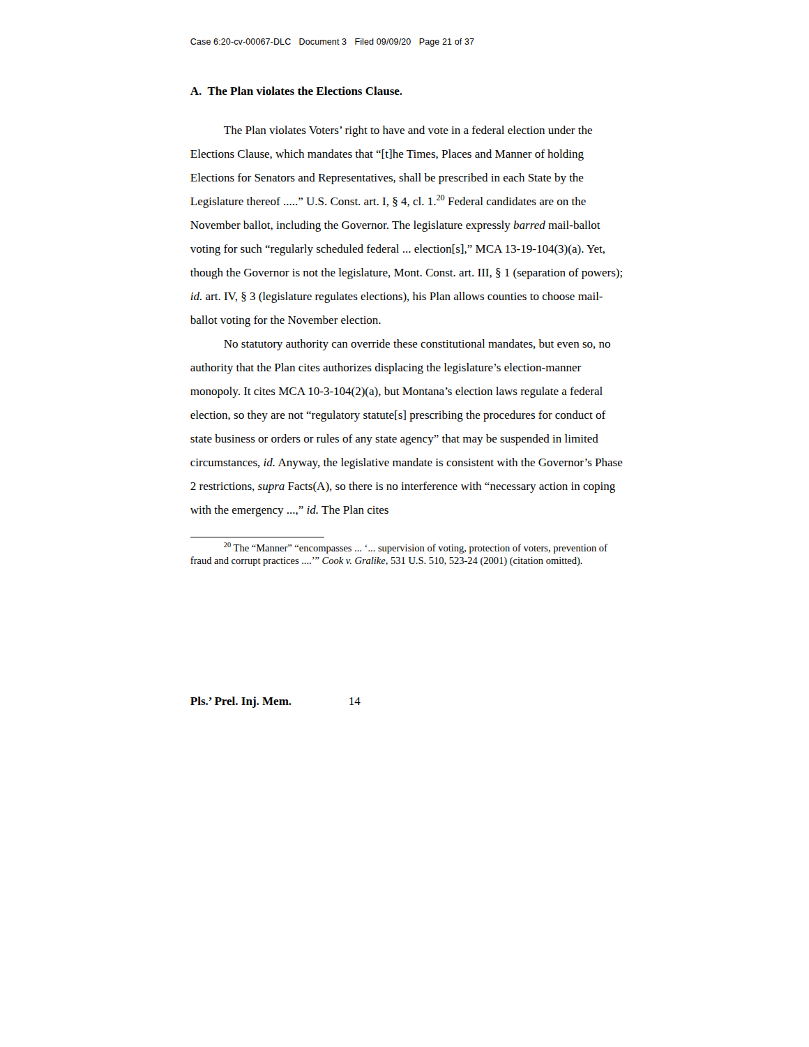Case 6:20-cv-00067-DLC Document 3 Filed 09/09/20 Page 21 of 37
A. The Plan violates the Elections Clause.
The Plan violates Voters’ right to have and vote in a federal election under the Elections Clause, which mandates that “[t]he Times, Places and Manner of holding Elections for Senators and Representatives, shall be prescribed in each State by the Legislature thereof .....” U.S. Const. art. I, § 4, cl. 1.20 Federal candidates are on the November ballot, including the Governor. The legislature expressly barred mail-ballot voting for such “regularly scheduled federal ... election[s],” MCA 13-19-104(3)(a). Yet, though the Governor is not the legislature, Mont. Const. art. III, § 1 (separation of powers); id. art. IV, § 3 (legislature regulates elections), his Plan allows counties to choose mail-ballot voting for the November election.
No statutory authority can override these constitutional mandates, but even so, no authority that the Plan cites authorizes displacing the legislature’s election-manner monopoly. It cites MCA 10-3-104(2)(a), but Montana’s election laws regulate a federal election, so they are not “regulatory statute[s] prescribing the procedures for conduct of state business or orders or rules of any state agency” that may be suspended in limited circumstances, id. Anyway, the legislative mandate is consistent with the Governor’s Phase 2 restrictions, supra Facts(A), so there is no interference with “necessary action in coping with the emergency ...,” id. The Plan cites
20 The “Manner” “encompasses ... ‘... supervision of voting, protection of voters, prevention of fraud and corrupt practices ....’” Cook v. Gralike, 531 U.S. 510, 523-24 (2001) (citation omitted).
Pls.’ Prel. Inj. Mem. 14